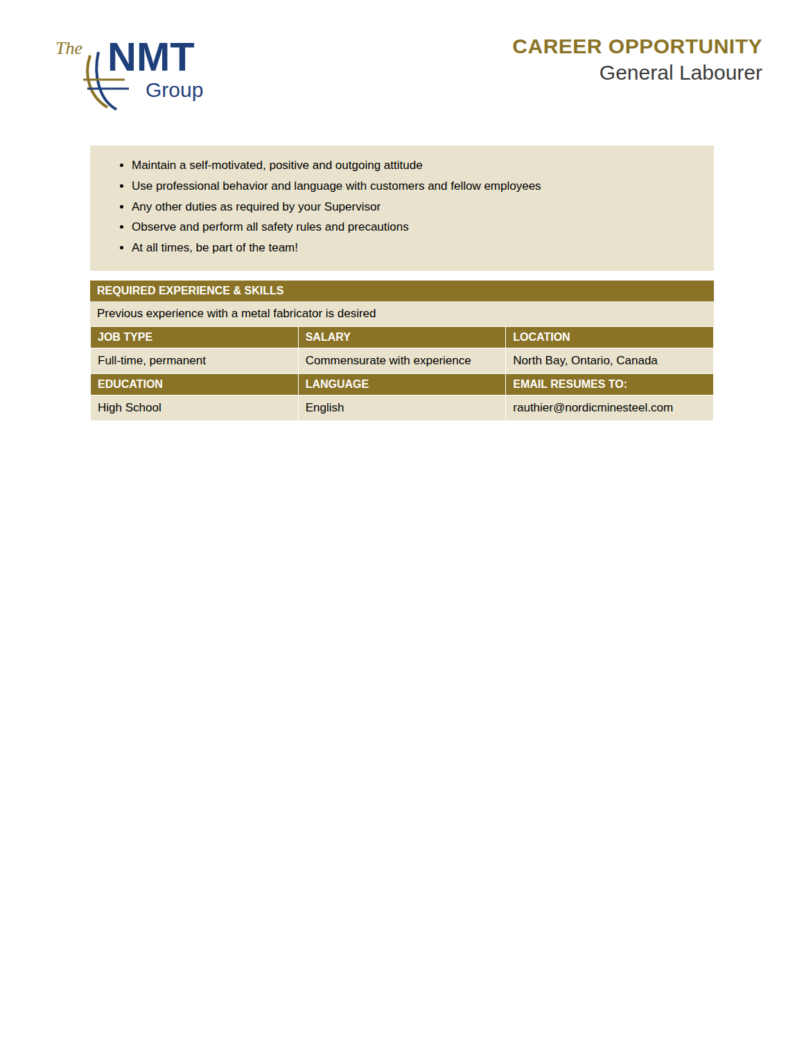The NMT Group
CAREER OPPORTUNITY
General Labourer
Maintain a self-motivated, positive and outgoing attitude
Use professional behavior and language with customers and fellow employees
Any other duties as required by your Supervisor
Observe and perform all safety rules and precautions
At all times, be part of the team!
REQUIRED EXPERIENCE & SKILLS
Previous experience with a metal fabricator is desired
| JOB TYPE | SALARY | LOCATION |
| --- | --- | --- |
| Full-time, permanent | Commensurate with experience | North Bay, Ontario, Canada |
| EDUCATION | LANGUAGE | EMAIL RESUMES TO: |
| High School | English | rauthier@nordicminesteel.com |